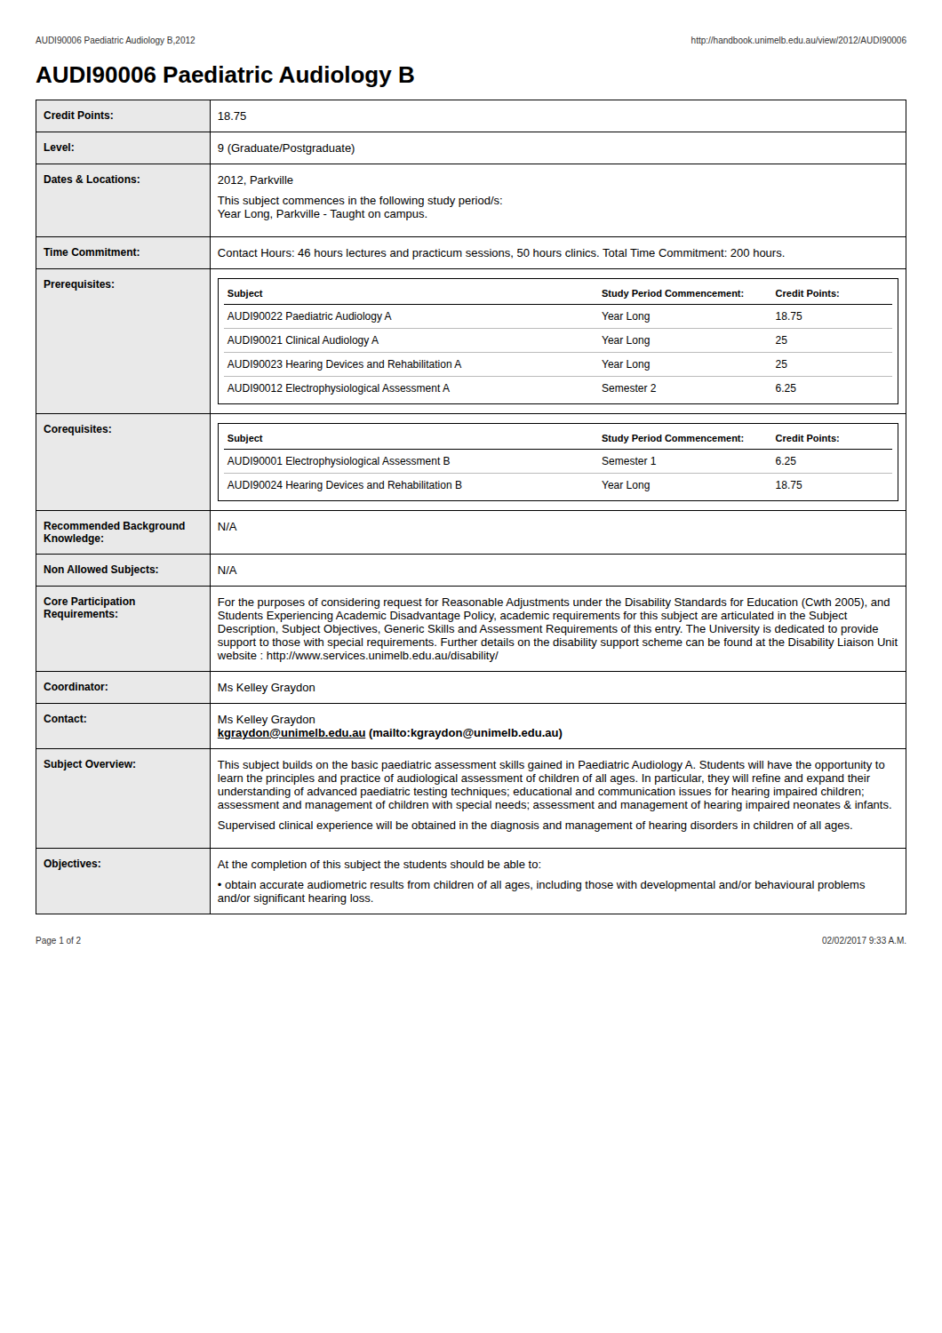AUDI90006 Paediatric Audiology B,2012 http://handbook.unimelb.edu.au/view/2012/AUDI90006
AUDI90006 Paediatric Audiology B
| Credit Points: | 18.75 |
| Level: | 9 (Graduate/Postgraduate) |
| Dates & Locations: | 2012, Parkville This subject commences in the following study period/s: Year Long, Parkville - Taught on campus. |
| Time Commitment: | Contact Hours: 46 hours lectures and practicum sessions, 50 hours clinics. Total Time Commitment: 200 hours. |
| Prerequisites: | / Subject / Study Period Commencement: / Credit Points: / / --- / --- / --- / / AUDI90022 Paediatric Audiology A / Year Long / 18.75 / / AUDI90021 Clinical Audiology A / Year Long / 25 / / AUDI90023 Hearing Devices and Rehabilitation A / Year Long / 25 / / AUDI90012 Electrophysiological Assessment A / Semester 2 / 6.25 / |
| Corequisites: | / Subject / Study Period Commencement: / Credit Points: / / --- / --- / --- / / AUDI90001 Electrophysiological Assessment B / Semester 1 / 6.25 / / AUDI90024 Hearing Devices and Rehabilitation B / Year Long / 18.75 / |
| Recommended Background Knowledge: | N/A |
| Non Allowed Subjects: | N/A |
| Core Participation Requirements: | For the purposes of considering request for Reasonable Adjustments under the Disability Standards for Education (Cwth 2005), and Students Experiencing Academic Disadvantage Policy, academic requirements for this subject are articulated in the Subject Description, Subject Objectives, Generic Skills and Assessment Requirements of this entry. The University is dedicated to provide support to those with special requirements. Further details on the disability support scheme can be found at the Disability Liaison Unit website : http://www.services.unimelb.edu.au/disability/ |
| Coordinator: | Ms Kelley Graydon |
| Contact: | Ms Kelley Graydon kgraydon@unimelb.edu.au (mailto:kgraydon@unimelb.edu.au) |
| Subject Overview: | This subject builds on the basic paediatric assessment skills gained in Paediatric Audiology A. Students will have the opportunity to learn the principles and practice of audiological assessment of children of all ages. In particular, they will refine and expand their understanding of advanced paediatric testing techniques; educational and communication issues for hearing impaired children; assessment and management of children with special needs; assessment and management of hearing impaired neonates & infants. Supervised clinical experience will be obtained in the diagnosis and management of hearing disorders in children of all ages. |
| Objectives: | At the completion of this subject the students should be able to: obtain accurate audiometric results from children of all ages, including those with developmental and/or behavioural problems and/or significant hearing loss. |
Page 1 of 2 02/02/2017 9:33 A.M.